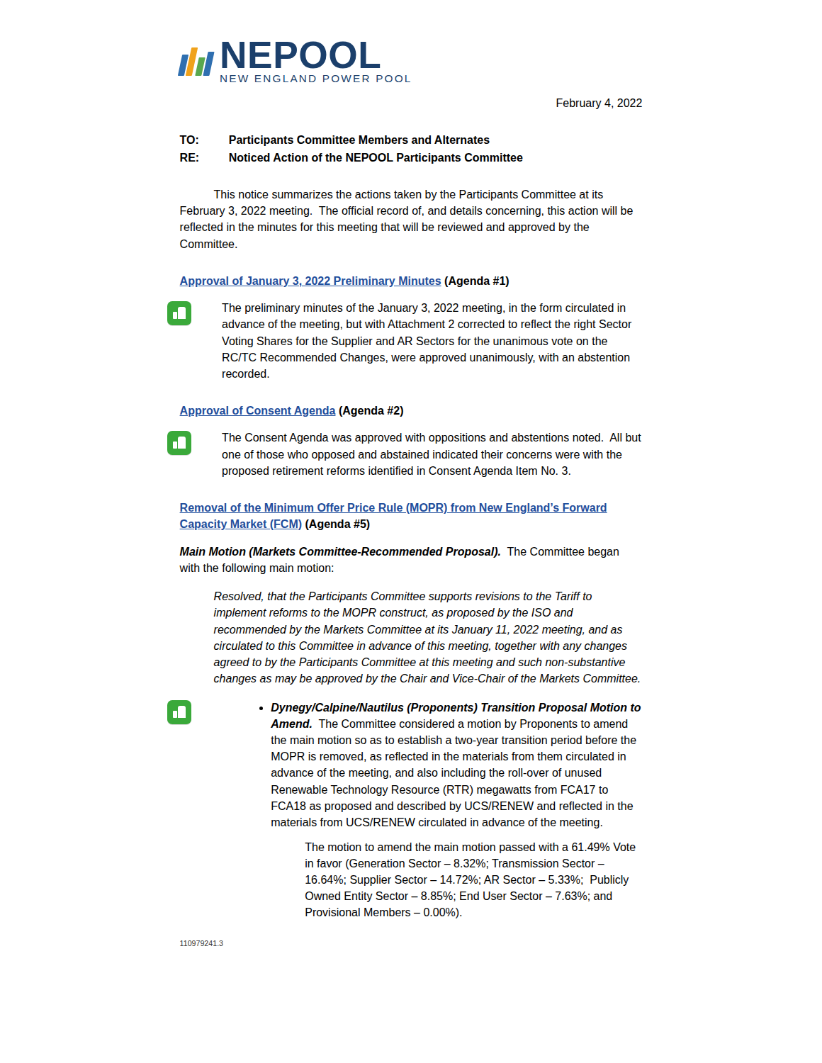NEPOOL
NEW ENGLAND POWER POOL
February 4, 2022
| TO: | Participants Committee Members and Alternates |
| RE: | Noticed Action of the NEPOOL Participants Committee |
This notice summarizes the actions taken by the Participants Committee at its February 3, 2022 meeting. The official record of, and details concerning, this action will be reflected in the minutes for this meeting that will be reviewed and approved by the Committee.
Approval of January 3, 2022 Preliminary Minutes (Agenda #1)
The preliminary minutes of the January 3, 2022 meeting, in the form circulated in advance of the meeting, but with Attachment 2 corrected to reflect the right Sector Voting Shares for the Supplier and AR Sectors for the unanimous vote on the RC/TC Recommended Changes, were approved unanimously, with an abstention recorded.
Approval of Consent Agenda (Agenda #2)
The Consent Agenda was approved with oppositions and abstentions noted. All but one of those who opposed and abstained indicated their concerns were with the proposed retirement reforms identified in Consent Agenda Item No. 3.
Removal of the Minimum Offer Price Rule (MOPR) from New England’s Forward Capacity Market (FCM) (Agenda #5)
Main Motion (Markets Committee-Recommended Proposal). The Committee began with the following main motion:
Resolved, that the Participants Committee supports revisions to the Tariff to implement reforms to the MOPR construct, as proposed by the ISO and recommended by the Markets Committee at its January 11, 2022 meeting, and as circulated to this Committee in advance of this meeting, together with any changes agreed to by the Participants Committee at this meeting and such non-substantive changes as may be approved by the Chair and Vice-Chair of the Markets Committee.
Dynegy/Calpine/Nautilus (Proponents) Transition Proposal Motion to Amend. The Committee considered a motion by Proponents to amend the main motion so as to establish a two-year transition period before the MOPR is removed, as reflected in the materials from them circulated in advance of the meeting, and also including the roll-over of unused Renewable Technology Resource (RTR) megawatts from FCA17 to FCA18 as proposed and described by UCS/RENEW and reflected in the materials from UCS/RENEW circulated in advance of the meeting.
The motion to amend the main motion passed with a 61.49% Vote in favor (Generation Sector – 8.32%; Transmission Sector – 16.64%; Supplier Sector – 14.72%; AR Sector – 5.33%; Publicly Owned Entity Sector – 8.85%; End User Sector – 7.63%; and Provisional Members – 0.00%).
110979241.3